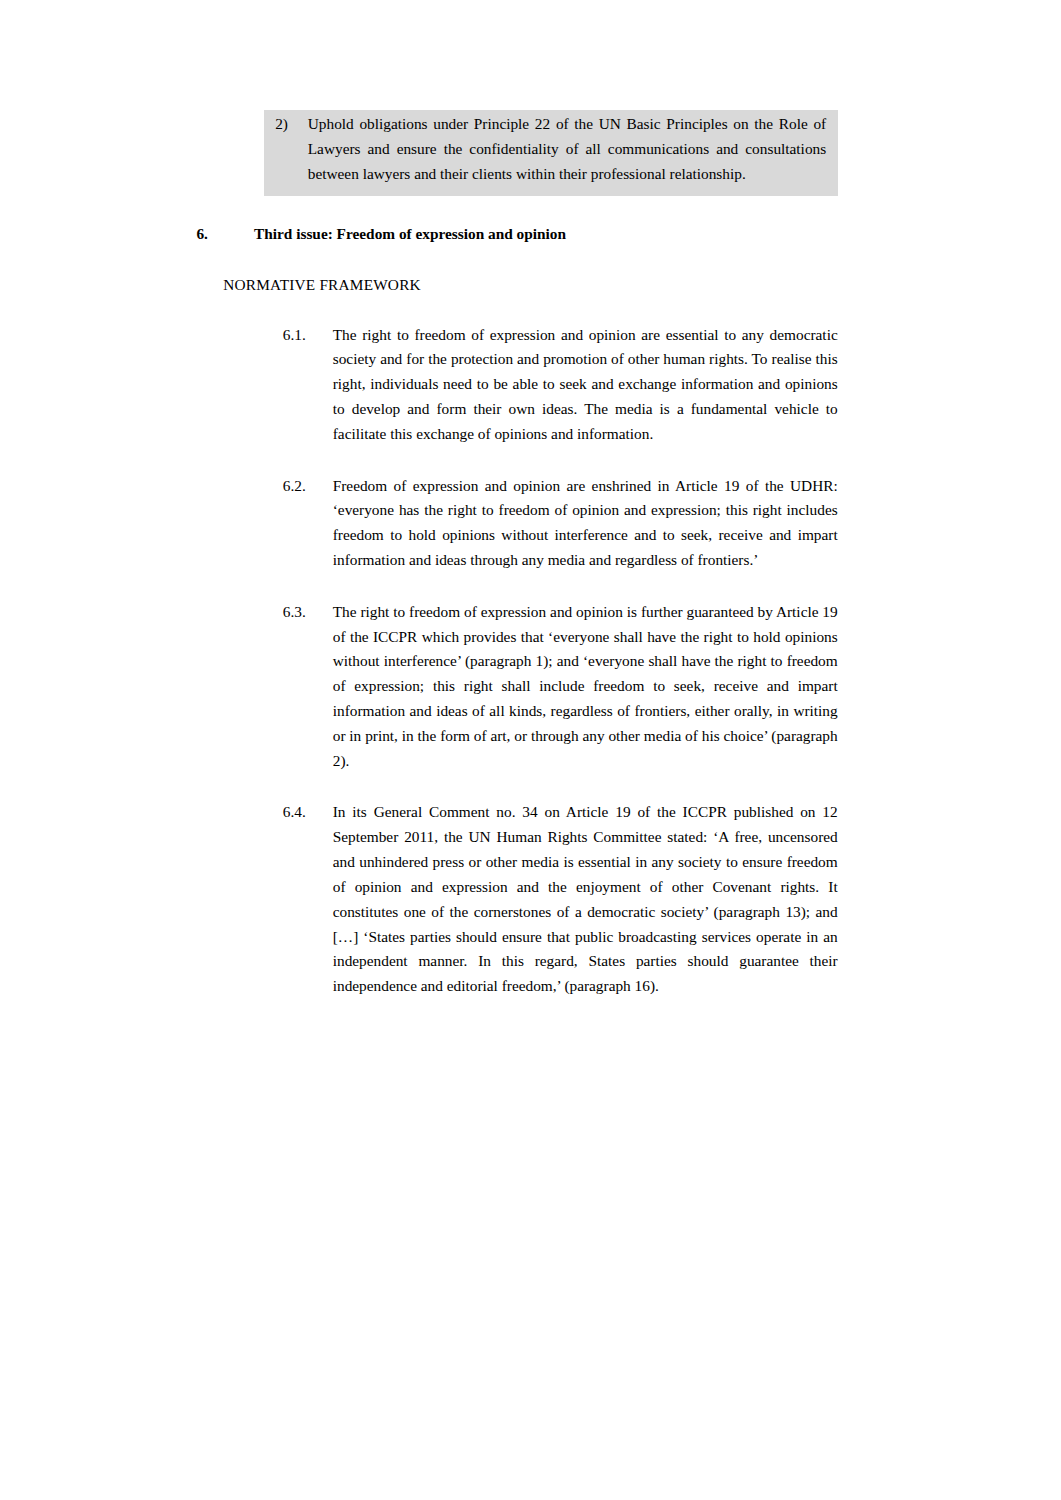2) Uphold obligations under Principle 22 of the UN Basic Principles on the Role of Lawyers and ensure the confidentiality of all communications and consultations between lawyers and their clients within their professional relationship.
6. Third issue: Freedom of expression and opinion
NORMATIVE FRAMEWORK
6.1. The right to freedom of expression and opinion are essential to any democratic society and for the protection and promotion of other human rights. To realise this right, individuals need to be able to seek and exchange information and opinions to develop and form their own ideas. The media is a fundamental vehicle to facilitate this exchange of opinions and information.
6.2. Freedom of expression and opinion are enshrined in Article 19 of the UDHR: ‘everyone has the right to freedom of opinion and expression; this right includes freedom to hold opinions without interference and to seek, receive and impart information and ideas through any media and regardless of frontiers.’
6.3. The right to freedom of expression and opinion is further guaranteed by Article 19 of the ICCPR which provides that ‘everyone shall have the right to hold opinions without interference’ (paragraph 1); and ‘everyone shall have the right to freedom of expression; this right shall include freedom to seek, receive and impart information and ideas of all kinds, regardless of frontiers, either orally, in writing or in print, in the form of art, or through any other media of his choice’ (paragraph 2).
6.4. In its General Comment no. 34 on Article 19 of the ICCPR published on 12 September 2011, the UN Human Rights Committee stated: ‘A free, uncensored and unhindered press or other media is essential in any society to ensure freedom of opinion and expression and the enjoyment of other Covenant rights. It constitutes one of the cornerstones of a democratic society’ (paragraph 13); and […] ‘States parties should ensure that public broadcasting services operate in an independent manner. In this regard, States parties should guarantee their independence and editorial freedom,’ (paragraph 16).